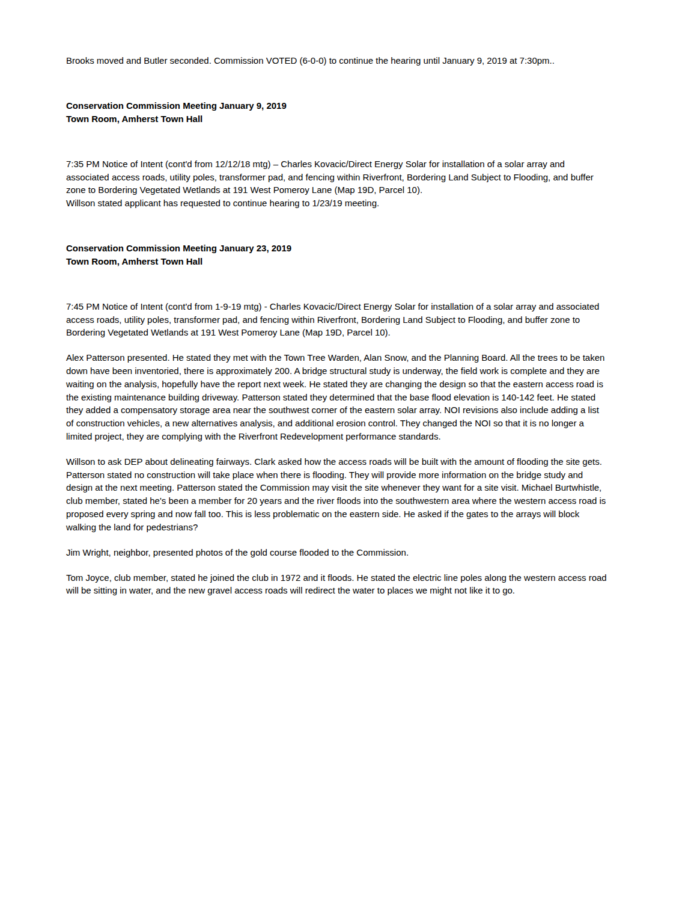Brooks moved and Butler seconded. Commission VOTED (6-0-0) to continue the hearing until January 9, 2019 at 7:30pm..
Conservation Commission Meeting January 9, 2019 Town Room, Amherst Town Hall
7:35 PM Notice of Intent (cont'd from 12/12/18 mtg) – Charles Kovacic/Direct Energy Solar for installation of a solar array and associated access roads, utility poles, transformer pad, and fencing within Riverfront, Bordering Land Subject to Flooding, and buffer zone to Bordering Vegetated Wetlands at 191 West Pomeroy Lane (Map 19D, Parcel 10).
Willson stated applicant has requested to continue hearing to 1/23/19 meeting.
Conservation Commission Meeting January 23, 2019 Town Room, Amherst Town Hall
7:45 PM Notice of Intent (cont'd from 1-9-19 mtg) - Charles Kovacic/Direct Energy Solar for installation of a solar array and associated access roads, utility poles, transformer pad, and fencing within Riverfront, Bordering Land Subject to Flooding, and buffer zone to Bordering Vegetated Wetlands at 191 West Pomeroy Lane (Map 19D, Parcel 10).
Alex Patterson presented. He stated they met with the Town Tree Warden, Alan Snow, and the Planning Board. All the trees to be taken down have been inventoried, there is approximately 200. A bridge structural study is underway, the field work is complete and they are waiting on the analysis, hopefully have the report next week. He stated they are changing the design so that the eastern access road is the existing maintenance building driveway. Patterson stated they determined that the base flood elevation is 140-142 feet. He stated they added a compensatory storage area near the southwest corner of the eastern solar array. NOI revisions also include adding a list of construction vehicles, a new alternatives analysis, and additional erosion control. They changed the NOI so that it is no longer a limited project, they are complying with the Riverfront Redevelopment performance standards.
Willson to ask DEP about delineating fairways. Clark asked how the access roads will be built with the amount of flooding the site gets. Patterson stated no construction will take place when there is flooding. They will provide more information on the bridge study and design at the next meeting. Patterson stated the Commission may visit the site whenever they want for a site visit. Michael Burtwhistle, club member, stated he's been a member for 20 years and the river floods into the southwestern area where the western access road is proposed every spring and now fall too. This is less problematic on the eastern side. He asked if the gates to the arrays will block walking the land for pedestrians?
Jim Wright, neighbor, presented photos of the gold course flooded to the Commission.
Tom Joyce, club member, stated he joined the club in 1972 and it floods. He stated the electric line poles along the western access road will be sitting in water, and the new gravel access roads will redirect the water to places we might not like it to go.